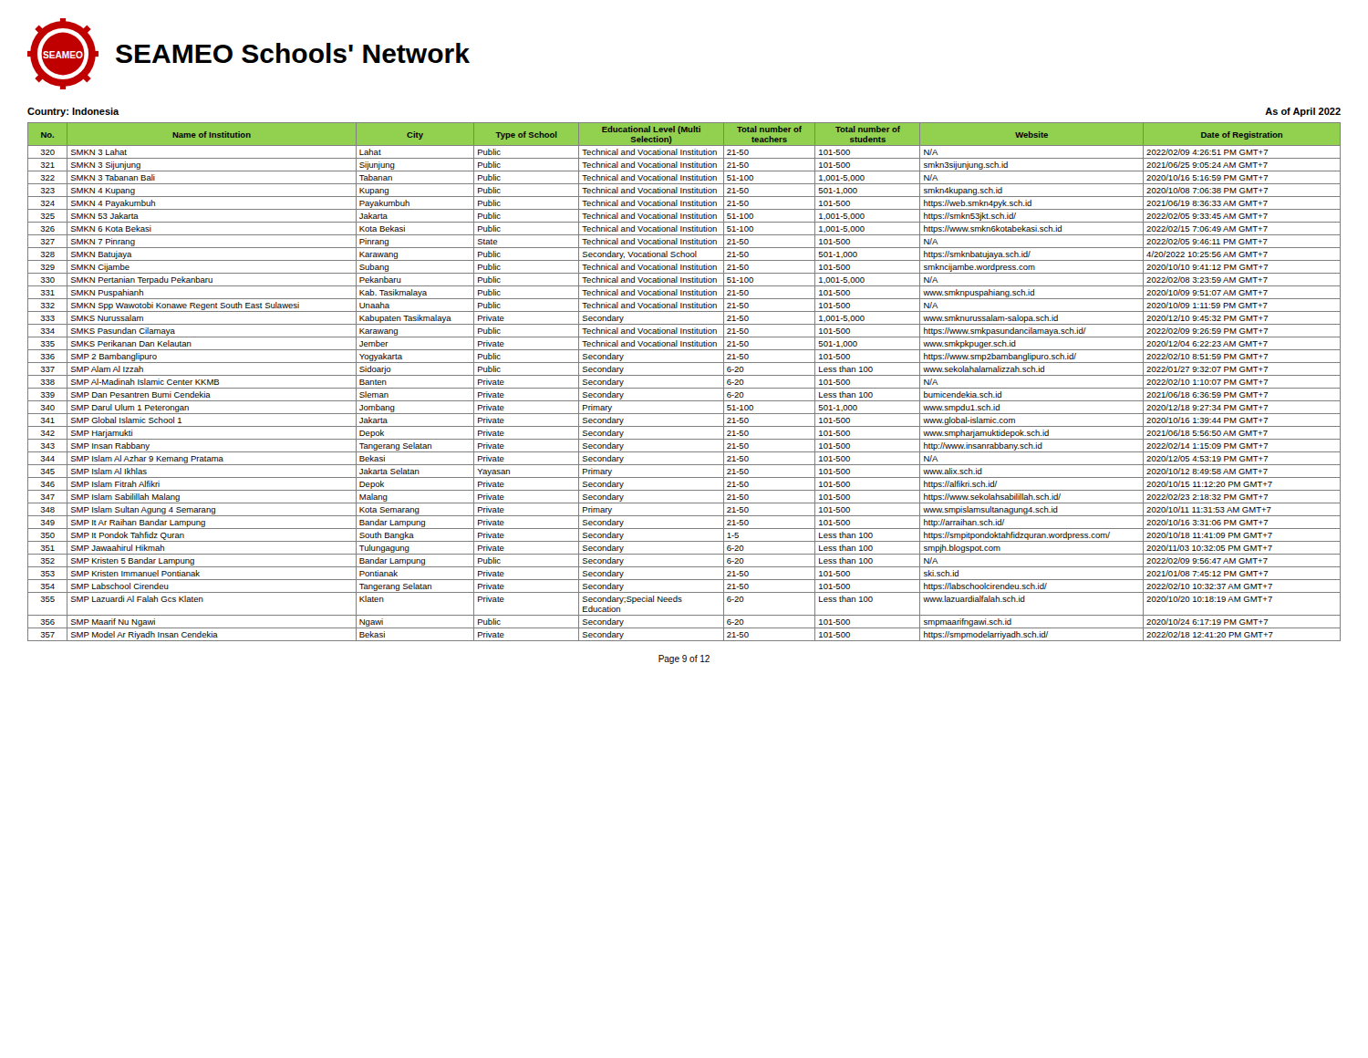SEAMEO
SEAMEO Schools' Network
Country: Indonesia
As of April 2022
| No. | Name of Institution | City | Type of School | Educational Level (Multi Selection) | Total number of teachers | Total number of students | Website | Date of Registration |
| --- | --- | --- | --- | --- | --- | --- | --- | --- |
| 320 | SMKN 3 Lahat | Lahat | Public | Technical and Vocational Institution | 21-50 | 101-500 | N/A | 2022/02/09 4:26:51 PM GMT+7 |
| 321 | SMKN 3 Sijunjung | Sijunjung | Public | Technical and Vocational Institution | 21-50 | 101-500 | smkn3sijunjung.sch.id | 2021/06/25 9:05:24 AM GMT+7 |
| 322 | SMKN 3 Tabanan Bali | Tabanan | Public | Technical and Vocational Institution | 51-100 | 1,001-5,000 | N/A | 2020/10/16 5:16:59 PM GMT+7 |
| 323 | SMKN 4 Kupang | Kupang | Public | Technical and Vocational Institution | 21-50 | 501-1,000 | smkn4kupang.sch.id | 2020/10/08 7:06:38 PM GMT+7 |
| 324 | SMKN 4 Payakumbuh | Payakumbuh | Public | Technical and Vocational Institution | 21-50 | 101-500 | https://web.smkn4pyk.sch.id | 2021/06/19 8:36:33 AM GMT+7 |
| 325 | SMKN 53 Jakarta | Jakarta | Public | Technical and Vocational Institution | 51-100 | 1,001-5,000 | https://smkn53jkt.sch.id/ | 2022/02/05 9:33:45 AM GMT+7 |
| 326 | SMKN 6 Kota Bekasi | Kota Bekasi | Public | Technical and Vocational Institution | 51-100 | 1,001-5,000 | https://www.smkn6kotabekasi.sch.id | 2022/02/15 7:06:49 AM GMT+7 |
| 327 | SMKN 7 Pinrang | Pinrang | State | Technical and Vocational Institution | 21-50 | 101-500 | N/A | 2022/02/05 9:46:11 PM GMT+7 |
| 328 | SMKN Batujaya | Karawang | Public | Secondary, Vocational School | 21-50 | 501-1,000 | https://smknbatujaya.sch.id/ | 4/20/2022 10:25:56 AM GMT+7 |
| 329 | SMKN Cijambe | Subang | Public | Technical and Vocational Institution | 21-50 | 101-500 | smkncijambe.wordpress.com | 2020/10/10 9:41:12 PM GMT+7 |
| 330 | SMKN Pertanian Terpadu Pekanbaru | Pekanbaru | Public | Technical and Vocational Institution | 51-100 | 1,001-5,000 | N/A | 2022/02/08 3:23:59 AM GMT+7 |
| 331 | SMKN Puspahianh | Kab. Tasikmalaya | Public | Technical and Vocational Institution | 21-50 | 101-500 | www.smknpuspahiang.sch.id | 2020/10/09 9:51:07 AM GMT+7 |
| 332 | SMKN Spp Wawotobi Konawe Regent South East Sulawesi | Unaaha | Public | Technical and Vocational Institution | 21-50 | 101-500 | N/A | 2020/10/09 1:11:59 PM GMT+7 |
| 333 | SMKS Nurussalam | Kabupaten Tasikmalaya | Private | Secondary | 21-50 | 1,001-5,000 | www.smknurussalam-salopa.sch.id | 2020/12/10 9:45:32 PM GMT+7 |
| 334 | SMKS Pasundan Cilamaya | Karawang | Public | Technical and Vocational Institution | 21-50 | 101-500 | https://www.smkpasundancilamaya.sch.id/ | 2022/02/09 9:26:59 PM GMT+7 |
| 335 | SMKS Perikanan Dan Kelautan | Jember | Private | Technical and Vocational Institution | 21-50 | 501-1,000 | www.smkpkpuger.sch.id | 2020/12/04 6:22:23 AM GMT+7 |
| 336 | SMP 2 Bambanglipuro | Yogyakarta | Public | Secondary | 21-50 | 101-500 | https://www.smp2bambanglipuro.sch.id/ | 2022/02/10 8:51:59 PM GMT+7 |
| 337 | SMP Alam Al Izzah | Sidoarjo | Public | Secondary | 6-20 | Less than 100 | www.sekolahalamalizzah.sch.id | 2022/01/27 9:32:07 PM GMT+7 |
| 338 | SMP Al-Madinah Islamic Center KKMB | Banten | Private | Secondary | 6-20 | 101-500 | N/A | 2022/02/10 1:10:07 PM GMT+7 |
| 339 | SMP Dan Pesantren Bumi Cendekia | Sleman | Private | Secondary | 6-20 | Less than 100 | bumicendekia.sch.id | 2021/06/18 6:36:59 PM GMT+7 |
| 340 | SMP Darul Ulum 1 Peterongan | Jombang | Private | Primary | 51-100 | 501-1,000 | www.smpdu1.sch.id | 2020/12/18 9:27:34 PM GMT+7 |
| 341 | SMP Global Islamic School 1 | Jakarta | Private | Secondary | 21-50 | 101-500 | www.global-islamic.com | 2020/10/16 1:39:44 PM GMT+7 |
| 342 | SMP Harjamukti | Depok | Private | Secondary | 21-50 | 101-500 | www.smpharjamuktidepok.sch.id | 2021/06/18 5:56:50 AM GMT+7 |
| 343 | SMP Insan Rabbany | Tangerang Selatan | Private | Secondary | 21-50 | 101-500 | http://www.insanrabbany.sch.id | 2022/02/14 1:15:09 PM GMT+7 |
| 344 | SMP Islam Al Azhar 9 Kemang Pratama | Bekasi | Private | Secondary | 21-50 | 101-500 | N/A | 2020/12/05 4:53:19 PM GMT+7 |
| 345 | SMP Islam Al Ikhlas | Jakarta Selatan | Yayasan | Primary | 21-50 | 101-500 | www.alix.sch.id | 2020/10/12 8:49:58 AM GMT+7 |
| 346 | SMP Islam Fitrah Alfikri | Depok | Private | Secondary | 21-50 | 101-500 | https://alfikri.sch.id/ | 2020/10/15 11:12:20 PM GMT+7 |
| 347 | SMP Islam Sabilillah Malang | Malang | Private | Secondary | 21-50 | 101-500 | https://www.sekolahsabilillah.sch.id/ | 2022/02/23 2:18:32 PM GMT+7 |
| 348 | SMP Islam Sultan Agung 4 Semarang | Kota Semarang | Private | Primary | 21-50 | 101-500 | www.smpislamsultanagung4.sch.id | 2020/10/11 11:31:53 AM GMT+7 |
| 349 | SMP It Ar Raihan Bandar Lampung | Bandar Lampung | Private | Secondary | 21-50 | 101-500 | http://arraihan.sch.id/ | 2020/10/16 3:31:06 PM GMT+7 |
| 350 | SMP It Pondok Tahfidz Quran | South Bangka | Private | Secondary | 1-5 | Less than 100 | https://smpitpondoktahfidzquran.wordpress.com/ | 2020/10/18 11:41:09 PM GMT+7 |
| 351 | SMP Jawaahirul Hikmah | Tulungagung | Private | Secondary | 6-20 | Less than 100 | smpjh.blogspot.com | 2020/11/03 10:32:05 PM GMT+7 |
| 352 | SMP Kristen 5 Bandar Lampung | Bandar Lampung | Public | Secondary | 6-20 | Less than 100 | N/A | 2022/02/09 9:56:47 AM GMT+7 |
| 353 | SMP Kristen Immanuel Pontianak | Pontianak | Private | Secondary | 21-50 | 101-500 | ski.sch.id | 2021/01/08 7:45:12 PM GMT+7 |
| 354 | SMP Labschool Cirendeu | Tangerang Selatan | Private | Secondary | 21-50 | 101-500 | https://labschoolcirendeu.sch.id/ | 2022/02/10 10:32:37 AM GMT+7 |
| 355 | SMP Lazuardi Al Falah Gcs Klaten | Klaten | Private | Secondary;Special Needs Education | 6-20 | Less than 100 | www.lazuardialfalah.sch.id | 2020/10/20 10:18:19 AM GMT+7 |
| 356 | SMP Maarif Nu Ngawi | Ngawi | Public | Secondary | 6-20 | 101-500 | smpmaarifngawi.sch.id | 2020/10/24 6:17:19 PM GMT+7 |
| 357 | SMP Model Ar Riyadh Insan Cendekia | Bekasi | Private | Secondary | 21-50 | 101-500 | https://smpmodelarriyadh.sch.id/ | 2022/02/18 12:41:20 PM GMT+7 |
Page 9 of 12